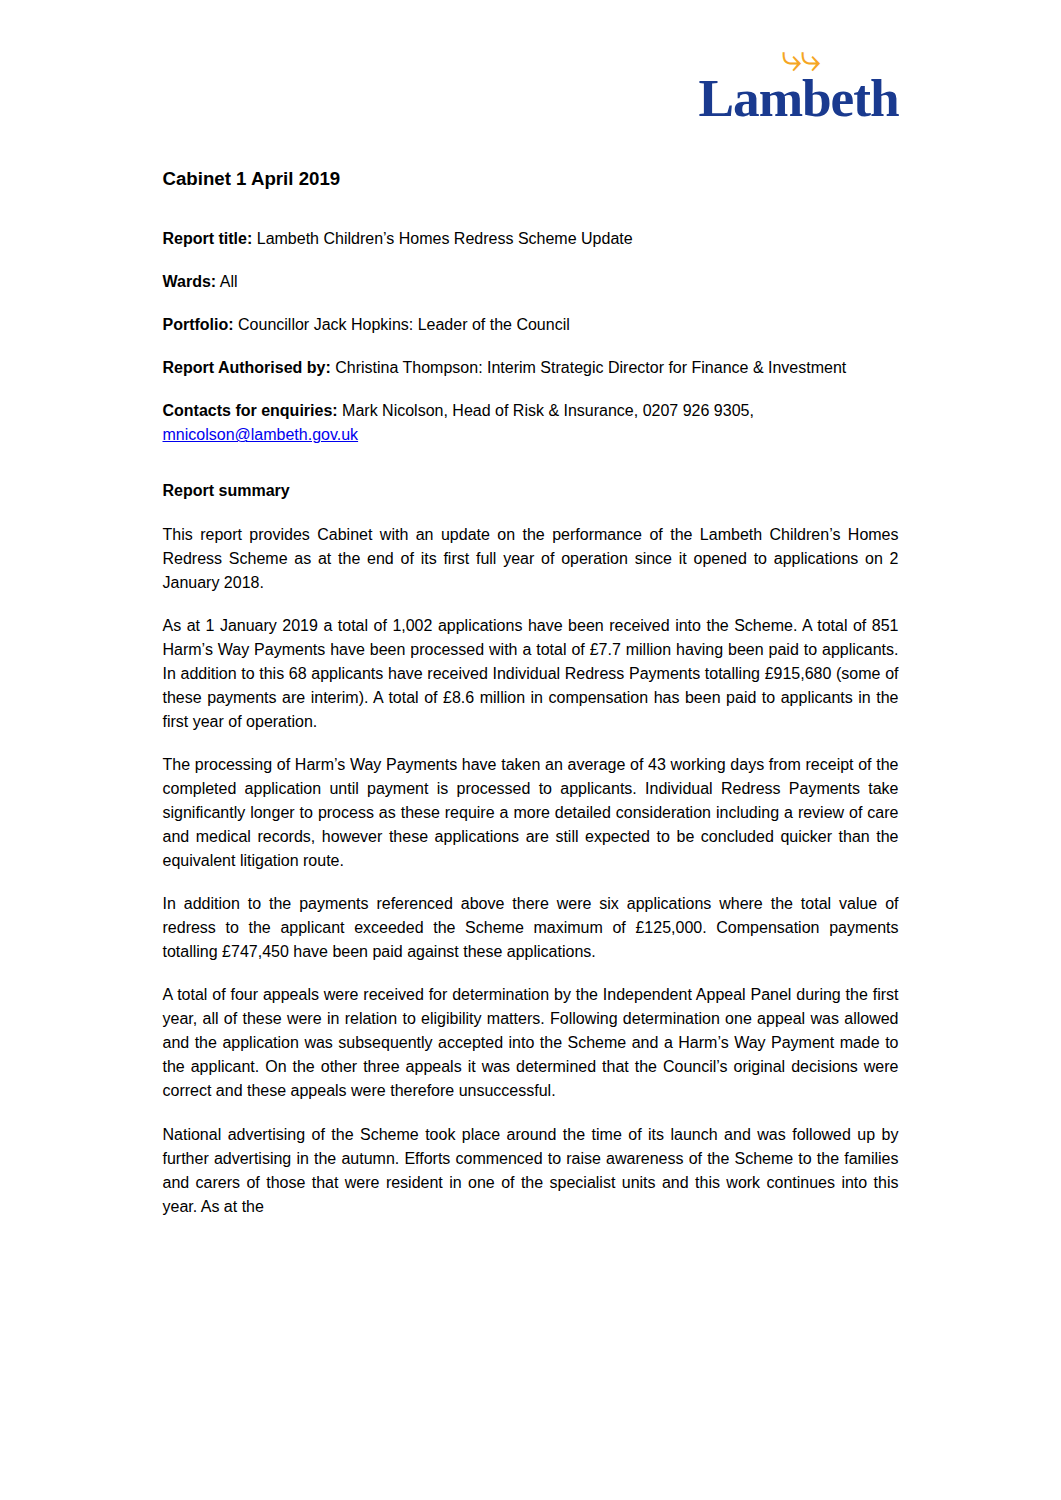⤷⤷ Lambeth
Cabinet 1 April 2019
Report title: Lambeth Children’s Homes Redress Scheme Update
Wards: All
Portfolio: Councillor Jack Hopkins: Leader of the Council
Report Authorised by: Christina Thompson: Interim Strategic Director for Finance & Investment
Contacts for enquiries: Mark Nicolson, Head of Risk & Insurance, 0207 926 9305, mnicolson@lambeth.gov.uk
Report summary
This report provides Cabinet with an update on the performance of the Lambeth Children’s Homes Redress Scheme as at the end of its first full year of operation since it opened to applications on 2 January 2018.
As at 1 January 2019 a total of 1,002 applications have been received into the Scheme. A total of 851 Harm’s Way Payments have been processed with a total of £7.7 million having been paid to applicants. In addition to this 68 applicants have received Individual Redress Payments totalling £915,680 (some of these payments are interim). A total of £8.6 million in compensation has been paid to applicants in the first year of operation.
The processing of Harm’s Way Payments have taken an average of 43 working days from receipt of the completed application until payment is processed to applicants. Individual Redress Payments take significantly longer to process as these require a more detailed consideration including a review of care and medical records, however these applications are still expected to be concluded quicker than the equivalent litigation route.
In addition to the payments referenced above there were six applications where the total value of redress to the applicant exceeded the Scheme maximum of £125,000. Compensation payments totalling £747,450 have been paid against these applications.
A total of four appeals were received for determination by the Independent Appeal Panel during the first year, all of these were in relation to eligibility matters. Following determination one appeal was allowed and the application was subsequently accepted into the Scheme and a Harm’s Way Payment made to the applicant. On the other three appeals it was determined that the Council’s original decisions were correct and these appeals were therefore unsuccessful.
National advertising of the Scheme took place around the time of its launch and was followed up by further advertising in the autumn. Efforts commenced to raise awareness of the Scheme to the families and carers of those that were resident in one of the specialist units and this work continues into this year. As at the